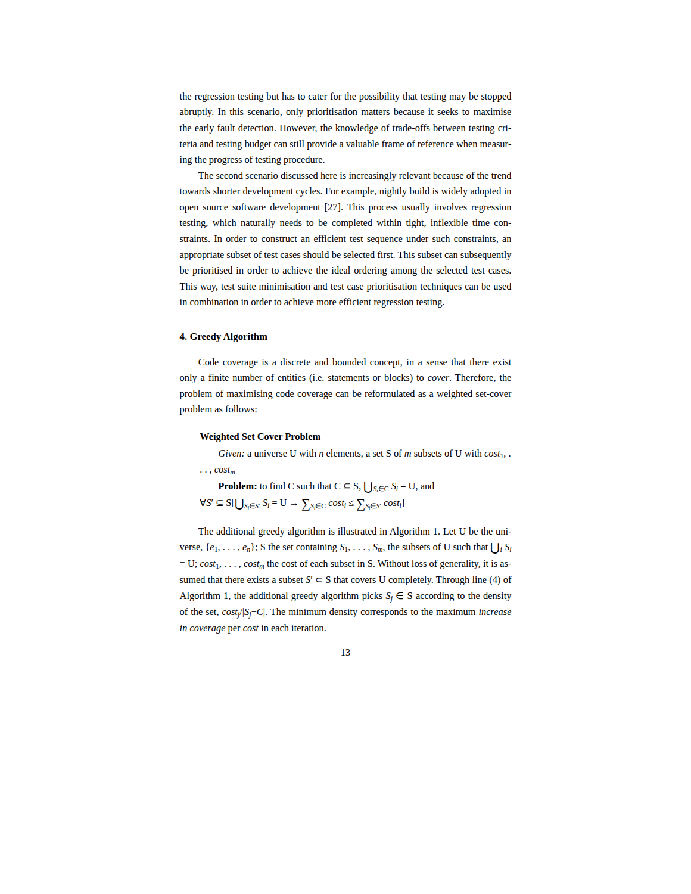the regression testing but has to cater for the possibility that testing may be stopped abruptly. In this scenario, only prioritisation matters because it seeks to maximise the early fault detection. However, the knowledge of trade-offs between testing criteria and testing budget can still provide a valuable frame of reference when measuring the progress of testing procedure.
The second scenario discussed here is increasingly relevant because of the trend towards shorter development cycles. For example, nightly build is widely adopted in open source software development [27]. This process usually involves regression testing, which naturally needs to be completed within tight, inflexible time constraints. In order to construct an efficient test sequence under such constraints, an appropriate subset of test cases should be selected first. This subset can subsequently be prioritised in order to achieve the ideal ordering among the selected test cases. This way, test suite minimisation and test case prioritisation techniques can be used in combination in order to achieve more efficient regression testing.
4. Greedy Algorithm
Code coverage is a discrete and bounded concept, in a sense that there exist only a finite number of entities (i.e. statements or blocks) to cover. Therefore, the problem of maximising code coverage can be reformulated as a weighted set-cover problem as follows:
Weighted Set Cover Problem Given: a universe U with n elements, a set S of m subsets of U with cost1, . . . , costm Problem: to find C such that C ⊆ S, ⋃Si∈C Si = U, and ∀S′ ⊆ S[⋃Si∈S′ Si = U → ∑Si∈C costi ≤ ∑Si∈S′ costi]
The additional greedy algorithm is illustrated in Algorithm 1. Let U be the universe, {e1, . . . , en}; S the set containing S1, . . . , Sm, the subsets of U such that ⋃i Si = U; cost1, . . . , costm the cost of each subset in S. Without loss of generality, it is assumed that there exists a subset S′ ⊂ S that covers U completely. Through line (4) of Algorithm 1, the additional greedy algorithm picks Sj ∈ S according to the density of the set, costj/|Sj−C|. The minimum density corresponds to the maximum increase in coverage per cost in each iteration.
13